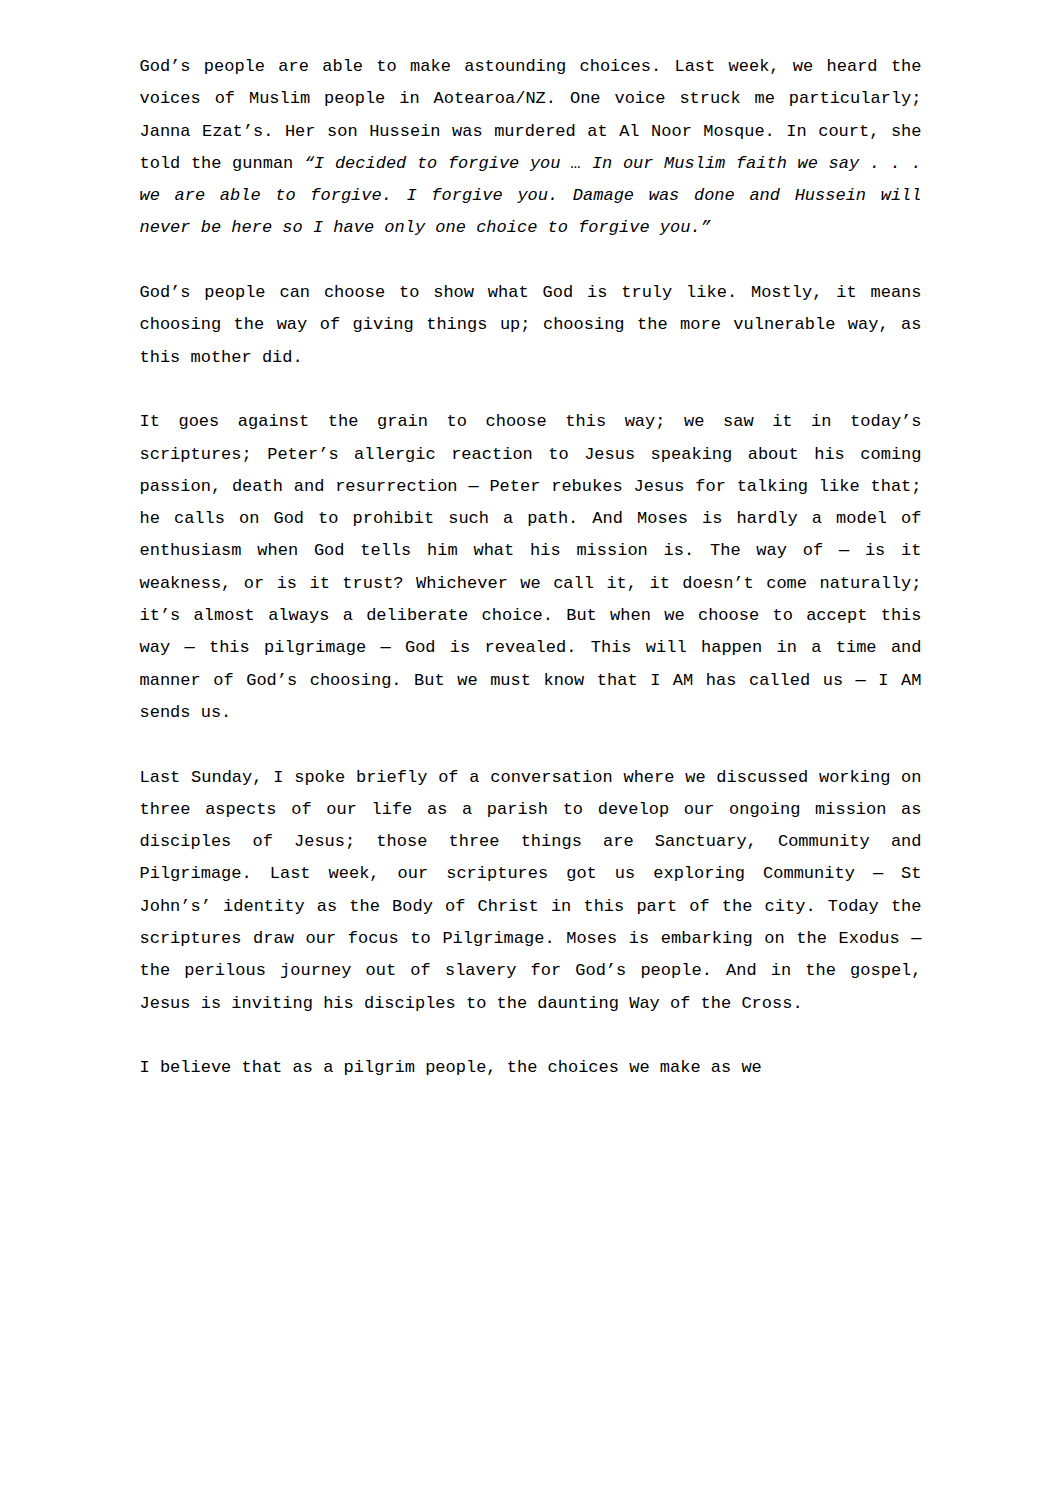God’s people are able to make astounding choices. Last week, we heard the voices of Muslim people in Aotearoa/NZ. One voice struck me particularly; Janna Ezat’s. Her son Hussein was murdered at Al Noor Mosque. In court, she told the gunman “I decided to forgive you … In our Muslim faith we say . . . we are able to forgive. I forgive you. Damage was done and Hussein will never be here so I have only one choice to forgive you.”
God’s people can choose to show what God is truly like. Mostly, it means choosing the way of giving things up; choosing the more vulnerable way, as this mother did.
It goes against the grain to choose this way; we saw it in today’s scriptures; Peter’s allergic reaction to Jesus speaking about his coming passion, death and resurrection — Peter rebukes Jesus for talking like that; he calls on God to prohibit such a path. And Moses is hardly a model of enthusiasm when God tells him what his mission is. The way of — is it weakness, or is it trust? Whichever we call it, it doesn’t come naturally; it’s almost always a deliberate choice. But when we choose to accept this way — this pilgrimage — God is revealed. This will happen in a time and manner of God’s choosing. But we must know that I AM has called us — I AM sends us.
Last Sunday, I spoke briefly of a conversation where we discussed working on three aspects of our life as a parish to develop our ongoing mission as disciples of Jesus; those three things are Sanctuary, Community and Pilgrimage. Last week, our scriptures got us exploring Community — St John’s’ identity as the Body of Christ in this part of the city. Today the scriptures draw our focus to Pilgrimage. Moses is embarking on the Exodus — the perilous journey out of slavery for God’s people. And in the gospel, Jesus is inviting his disciples to the daunting Way of the Cross.
I believe that as a pilgrim people, the choices we make as we